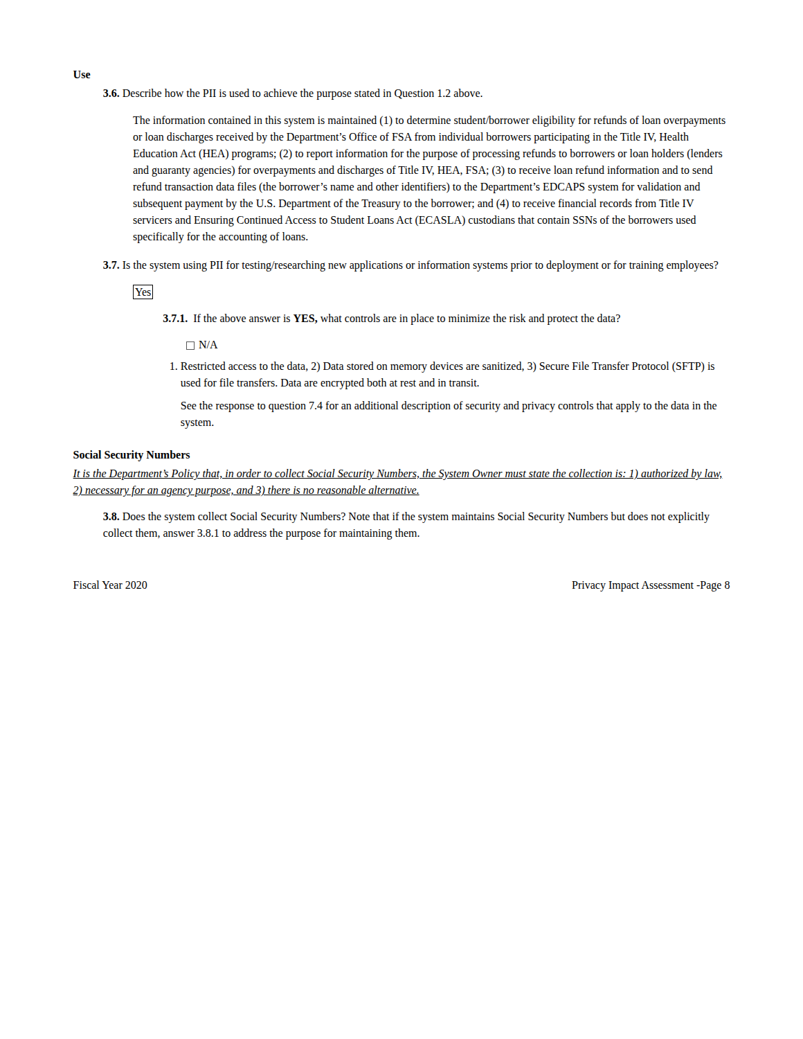Use
3.6. Describe how the PII is used to achieve the purpose stated in Question 1.2 above.
The information contained in this system is maintained (1) to determine student/borrower eligibility for refunds of loan overpayments or loan discharges received by the Department’s Office of FSA from individual borrowers participating in the Title IV, Health Education Act (HEA) programs; (2) to report information for the purpose of processing refunds to borrowers or loan holders (lenders and guaranty agencies) for overpayments and discharges of Title IV, HEA, FSA; (3) to receive loan refund information and to send refund transaction data files (the borrower’s name and other identifiers) to the Department’s EDCAPS system for validation and subsequent payment by the U.S. Department of the Treasury to the borrower; and (4) to receive financial records from Title IV servicers and Ensuring Continued Access to Student Loans Act (ECASLA) custodians that contain SSNs of the borrowers used specifically for the accounting of loans.
3.7. Is the system using PII for testing/researching new applications or information systems prior to deployment or for training employees?
Yes
3.7.1. If the above answer is YES, what controls are in place to minimize the risk and protect the data?
N/A
Restricted access to the data, 2) Data stored on memory devices are sanitized, 3) Secure File Transfer Protocol (SFTP) is used for file transfers. Data are encrypted both at rest and in transit.
See the response to question 7.4 for an additional description of security and privacy controls that apply to the data in the system.
Social Security Numbers
It is the Department’s Policy that, in order to collect Social Security Numbers, the System Owner must state the collection is: 1) authorized by law, 2) necessary for an agency purpose, and 3) there is no reasonable alternative.
3.8. Does the system collect Social Security Numbers? Note that if the system maintains Social Security Numbers but does not explicitly collect them, answer 3.8.1 to address the purpose for maintaining them.
Fiscal Year 2020 Privacy Impact Assessment -Page 8